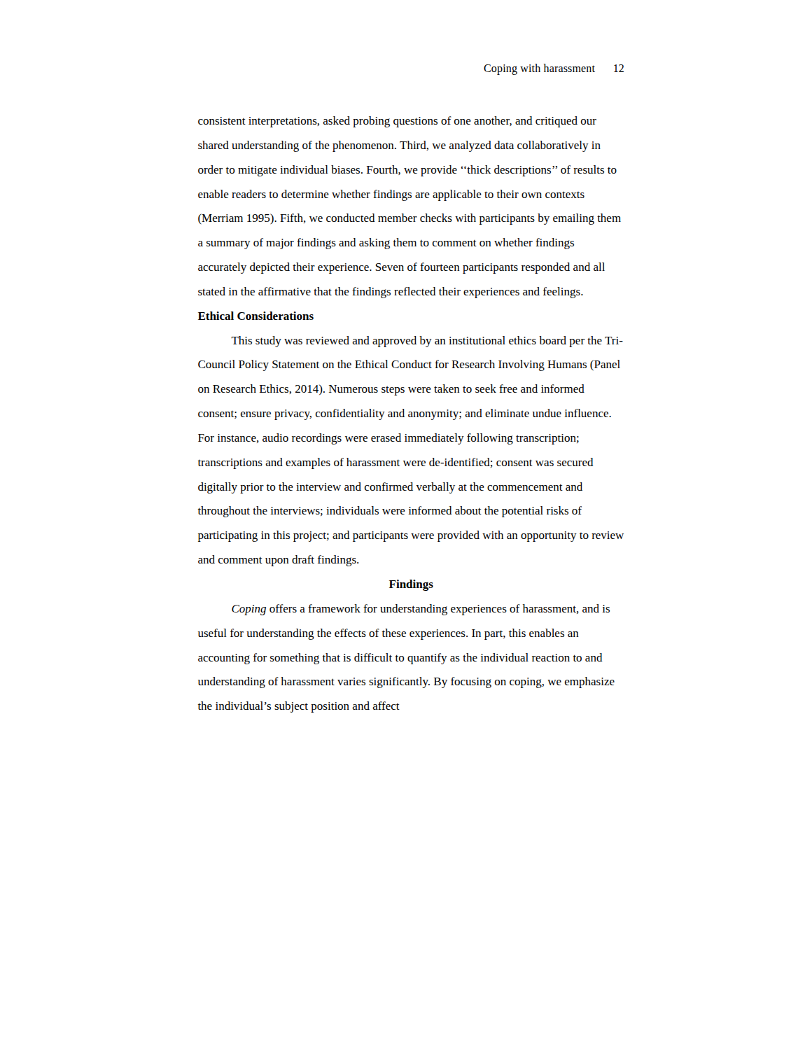Coping with harassment12
consistent interpretations, asked probing questions of one another, and critiqued our shared understanding of the phenomenon. Third, we analyzed data collaboratively in order to mitigate individual biases. Fourth, we provide ‘‘thick descriptions’’ of results to enable readers to determine whether findings are applicable to their own contexts (Merriam 1995). Fifth, we conducted member checks with participants by emailing them a summary of major findings and asking them to comment on whether findings accurately depicted their experience. Seven of fourteen participants responded and all stated in the affirmative that the findings reflected their experiences and feelings.
Ethical Considerations
This study was reviewed and approved by an institutional ethics board per the Tri-Council Policy Statement on the Ethical Conduct for Research Involving Humans (Panel on Research Ethics, 2014). Numerous steps were taken to seek free and informed consent; ensure privacy, confidentiality and anonymity; and eliminate undue influence. For instance, audio recordings were erased immediately following transcription; transcriptions and examples of harassment were de-identified; consent was secured digitally prior to the interview and confirmed verbally at the commencement and throughout the interviews; individuals were informed about the potential risks of participating in this project; and participants were provided with an opportunity to review and comment upon draft findings.
Findings
Coping offers a framework for understanding experiences of harassment, and is useful for understanding the effects of these experiences. In part, this enables an accounting for something that is difficult to quantify as the individual reaction to and understanding of harassment varies significantly. By focusing on coping, we emphasize the individual’s subject position and affect